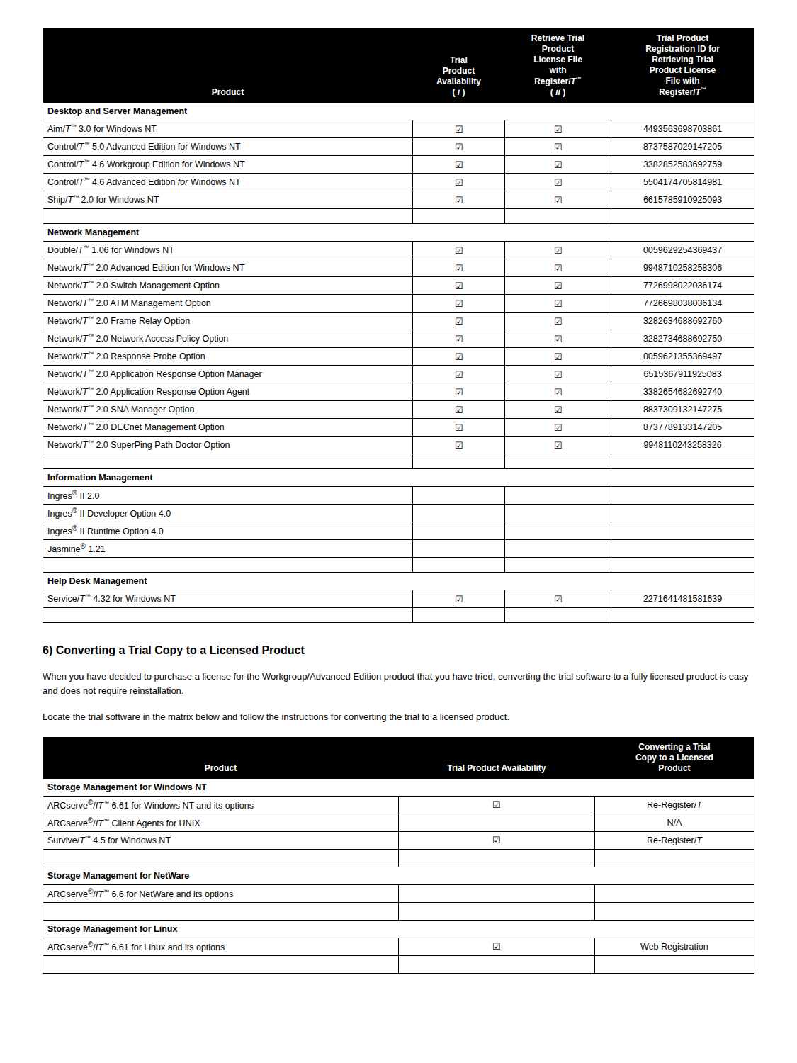| Product | Trial Product Availability ( i ) | Retrieve Trial Product License File with Register/ T ™ ( ii ) | Trial Product Registration ID for Retrieving Trial Product License File with Register/ T ™ |
| --- | --- | --- | --- |
| Desktop and Server Management |
| Aim/ T ™ 3.0 for Windows NT | ☑ | ☑ | 4493563698703861 |
| Control/ T ™ 5.0 Advanced Edition for Windows NT | ☑ | ☑ | 8737587029147205 |
| Control/ T ™ 4.6 Workgroup Edition for Windows NT | ☑ | ☑ | 3382852583692759 |
| Control/ T ™ 4.6 Advanced Edition for Windows NT | ☑ | ☑ | 5504174705814981 |
| Ship/ T ™ 2.0 for Windows NT | ☑ | ☑ | 6615785910925093 |
| Network Management |
| Double/ T ™ 1.06 for Windows NT | ☑ | ☑ | 0059629254369437 |
| Network/ T ™ 2.0 Advanced Edition for Windows NT | ☑ | ☑ | 9948710258258306 |
| Network/ T ™ 2.0 Switch Management Option | ☑ | ☑ | 7726998022036174 |
| Network/ T ™ 2.0 ATM Management Option | ☑ | ☑ | 7726698038036134 |
| Network/ T ™ 2.0 Frame Relay Option | ☑ | ☑ | 3282634688692760 |
| Network/ T ™ 2.0 Network Access Policy Option | ☑ | ☑ | 3282734688692750 |
| Network/ T ™ 2.0 Response Probe Option | ☑ | ☑ | 0059621355369497 |
| Network/ T ™ 2.0 Application Response Option Manager | ☑ | ☑ | 6515367911925083 |
| Network/ T ™ 2.0 Application Response Option Agent | ☑ | ☑ | 3382654682692740 |
| Network/ T ™ 2.0 SNA Manager Option | ☑ | ☑ | 8837309132147275 |
| Network/ T ™ 2.0 DECnet Management Option | ☑ | ☑ | 8737789133147205 |
| Network/ T ™ 2.0 SuperPing Path Doctor Option | ☑ | ☑ | 9948110243258326 |
| Information Management |
| Ingres ® II 2.0 | | | |
| Ingres ® II Developer Option 4.0 | | | |
| Ingres ® II Runtime Option 4.0 | | | |
| Jasmine ® 1.21 | | | |
| Help Desk Management |
| Service/ T ™ 4.32 for Windows NT | ☑ | ☑ | 2271641481581639 |
6) Converting a Trial Copy to a Licensed Product
When you have decided to purchase a license for the Workgroup/Advanced Edition product that you have tried, converting the trial software to a fully licensed product is easy and does not require reinstallation.
Locate the trial software in the matrix below and follow the instructions for converting the trial to a licensed product.
| Product | Trial Product Availability | Converting a Trial Copy to a Licensed Product |
| --- | --- | --- |
| Storage Management for Windows NT |
| ARCserve ® / IT ™ 6.61 for Windows NT and its options | ☑ | Re-Register/ T |
| ARCserve ® / IT ™ Client Agents for UNIX | | N/A |
| Survive/ T ™ 4.5 for Windows NT | ☑ | Re-Register/ T |
| Storage Management for NetWare |
| ARCserve ® / IT ™ 6.6 for NetWare and its options | | |
| Storage Management for Linux |
| ARCserve ® / IT ™ 6.61 for Linux and its options | ☑ | Web Registration |